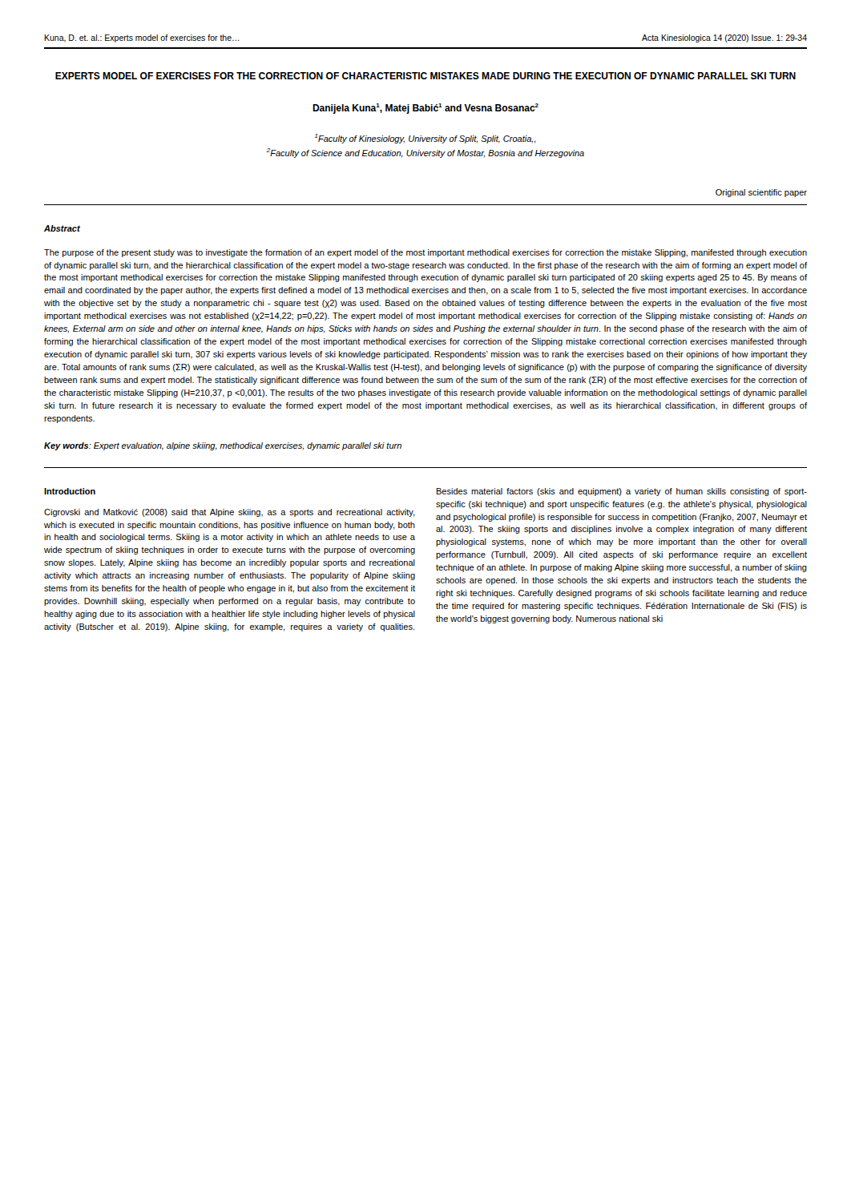Kuna, D. et. al.: Experts model of exercises for the… Acta Kinesiologica 14 (2020) Issue. 1: 29-34
Experts model of exercises for the correction of characteristic mistakes made during the execution of dynamic parallel ski turn
Danijela Kuna1, Matej Babić1 and Vesna Bosanac2
1Faculty of Kinesiology, University of Split, Split, Croatia,,
2Faculty of Science and Education, University of Mostar, Bosnia and Herzegovina
Original scientific paper
Abstract
The purpose of the present study was to investigate the formation of an expert model of the most important methodical exercises for correction the mistake Slipping, manifested through execution of dynamic parallel ski turn, and the hierarchical classification of the expert model a two-stage research was conducted. In the first phase of the research with the aim of forming an expert model of the most important methodical exercises for correction the mistake Slipping manifested through execution of dynamic parallel ski turn participated of 20 skiing experts aged 25 to 45. By means of email and coordinated by the paper author, the experts first defined a model of 13 methodical exercises and then, on a scale from 1 to 5, selected the five most important exercises. In accordance with the objective set by the study a nonparametric chi - square test (χ2) was used. Based on the obtained values of testing difference between the experts in the evaluation of the five most important methodical exercises was not established (χ2=14,22; p=0,22). The expert model of most important methodical exercises for correction of the Slipping mistake consisting of: Hands on knees, External arm on side and other on internal knee, Hands on hips, Sticks with hands on sides and Pushing the external shoulder in turn. In the second phase of the research with the aim of forming the hierarchical classification of the expert model of the most important methodical exercises for correction of the Slipping mistake correctional correction exercises manifested through execution of dynamic parallel ski turn, 307 ski experts various levels of ski knowledge participated. Respondents’ mission was to rank the exercises based on their opinions of how important they are. Total amounts of rank sums (ΣR) were calculated, as well as the Kruskal-Wallis test (H-test), and belonging levels of significance (p) with the purpose of comparing the significance of diversity between rank sums and expert model. The statistically significant difference was found between the sum of the sum of the sum of the rank (ΣR) of the most effective exercises for the correction of the characteristic mistake Slipping (H=210,37, p <0,001). The results of the two phases investigate of this research provide valuable information on the methodological settings of dynamic parallel ski turn. In future research it is necessary to evaluate the formed expert model of the most important methodical exercises, as well as its hierarchical classification, in different groups of respondents.
Key words: Expert evaluation, alpine skiing, methodical exercises, dynamic parallel ski turn
Introduction
Cigrovski and Matković (2008) said that Alpine skiing, as a sports and recreational activity, which is executed in specific mountain conditions, has positive influence on human body, both in health and sociological terms. Skiing is a motor activity in which an athlete needs to use a wide spectrum of skiing techniques in order to execute turns with the purpose of overcoming snow slopes. Lately, Alpine skiing has become an incredibly popular sports and recreational activity which attracts an increasing number of enthusiasts. The popularity of Alpine skiing stems from its benefits for the health of people who engage in it, but also from the excitement it provides. Downhill skiing, especially when performed on a regular basis, may contribute to healthy aging due to its association with a healthier life style including higher levels of physical activity (Butscher et al. 2019). Alpine skiing, for example, requires a variety of qualities. Besides material factors (skis and equipment) a variety of human skills consisting of sport-specific (ski technique) and sport unspecific features (e.g. the athlete's physical, physiological and psychological profile) is responsible for success in competition (Franjko, 2007, Neumayr et al. 2003). The skiing sports and disciplines involve a complex integration of many different physiological systems, none of which may be more important than the other for overall performance (Turnbull, 2009). All cited aspects of ski performance require an excellent technique of an athlete. In purpose of making Alpine skiing more successful, a number of skiing schools are opened. In those schools the ski experts and instructors teach the students the right ski techniques. Carefully designed programs of ski schools facilitate learning and reduce the time required for mastering specific techniques. Fédération Internationale de Ski (FIS) is the world's biggest governing body. Numerous national ski